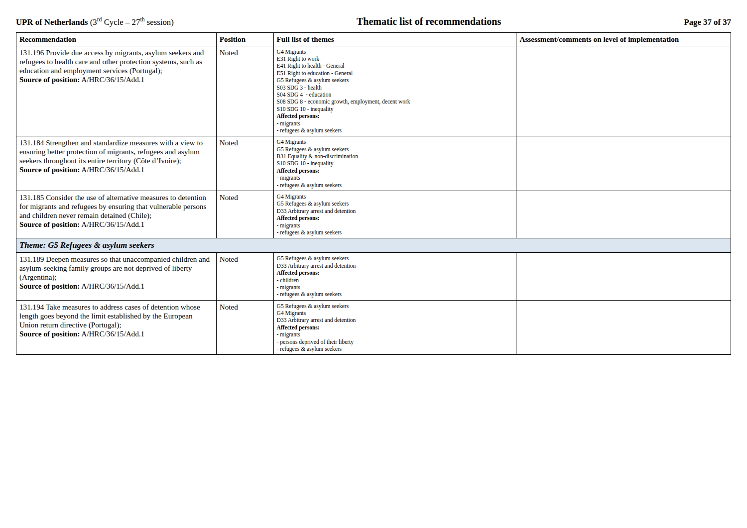UPR of Netherlands (3rd Cycle – 27th session)
Thematic list of recommendations
Page 37 of 37
| Recommendation | Position | Full list of themes | Assessment/comments on level of implementation |
| --- | --- | --- | --- |
| 131.196 Provide due access by migrants, asylum seekers and refugees to health care and other protection systems, such as education and employment services (Portugal); Source of position: A/HRC/36/15/Add.1 | Noted | G4 Migrants E31 Right to work E41 Right to health - General E51 Right to education - General G5 Refugees & asylum seekers S03 SDG 3 - health S04 SDG 4 - education S08 SDG 8 - economic growth, employment, decent work S10 SDG 10 - inequality Affected persons: - migrants - refugees & asylum seekers | |
| 131.184 Strengthen and standardize measures with a view to ensuring better protection of migrants, refugees and asylum seekers throughout its entire territory (Côte d’Ivoire); Source of position: A/HRC/36/15/Add.1 | Noted | G4 Migrants G5 Refugees & asylum seekers B31 Equality & non-discrimination S10 SDG 10 - inequality Affected persons: - migrants - refugees & asylum seekers | |
| 131.185 Consider the use of alternative measures to detention for migrants and refugees by ensuring that vulnerable persons and children never remain detained (Chile); Source of position: A/HRC/36/15/Add.1 | Noted | G4 Migrants G5 Refugees & asylum seekers D33 Arbitrary arrest and detention Affected persons: - migrants - refugees & asylum seekers | |
| Theme: G5 Refugees & asylum seekers |
| 131.189 Deepen measures so that unaccompanied children and asylum-seeking family groups are not deprived of liberty (Argentina); Source of position: A/HRC/36/15/Add.1 | Noted | G5 Refugees & asylum seekers D33 Arbitrary arrest and detention Affected persons: - children - migrants - refugees & asylum seekers | |
| 131.194 Take measures to address cases of detention whose length goes beyond the limit established by the European Union return directive (Portugal); Source of position: A/HRC/36/15/Add.1 | Noted | G5 Refugees & asylum seekers G4 Migrants D33 Arbitrary arrest and detention Affected persons: - migrants - persons deprived of their liberty - refugees & asylum seekers | |